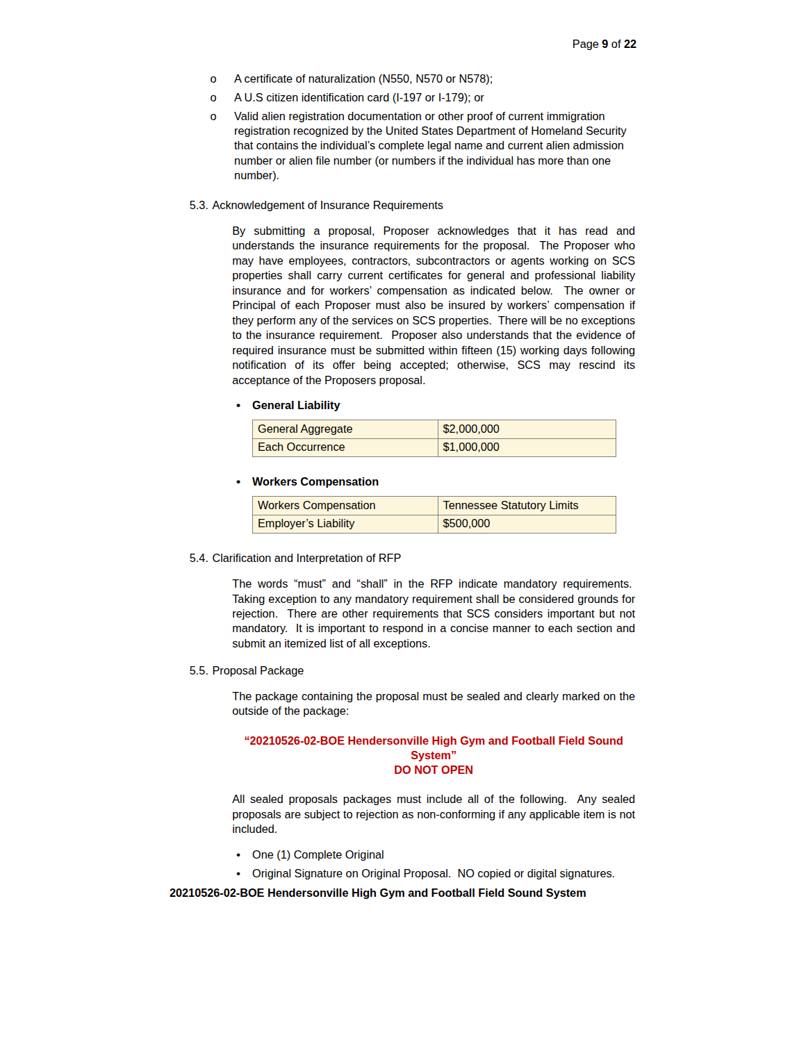Page 9 of 22
A certificate of naturalization (N550, N570 or N578);
A U.S citizen identification card (I-197 or I-179); or
Valid alien registration documentation or other proof of current immigration registration recognized by the United States Department of Homeland Security that contains the individual’s complete legal name and current alien admission number or alien file number (or numbers if the individual has more than one number).
5.3.
Acknowledgement of Insurance Requirements
By submitting a proposal, Proposer acknowledges that it has read and understands the insurance requirements for the proposal. The Proposer who may have employees, contractors, subcontractors or agents working on SCS properties shall carry current certificates for general and professional liability insurance and for workers’ compensation as indicated below. The owner or Principal of each Proposer must also be insured by workers’ compensation if they perform any of the services on SCS properties. There will be no exceptions to the insurance requirement. Proposer also understands that the evidence of required insurance must be submitted within fifteen (15) working days following notification of its offer being accepted; otherwise, SCS may rescind its acceptance of the Proposers proposal.
General Liability
| General Aggregate | $2,000,000 |
| Each Occurrence | $1,000,000 |
Workers Compensation
| Workers Compensation | Tennessee Statutory Limits |
| Employer’s Liability | $500,000 |
5.4.
Clarification and Interpretation of RFP
The words “must” and “shall” in the RFP indicate mandatory requirements. Taking exception to any mandatory requirement shall be considered grounds for rejection. There are other requirements that SCS considers important but not mandatory. It is important to respond in a concise manner to each section and submit an itemized list of all exceptions.
5.5.
Proposal Package
The package containing the proposal must be sealed and clearly marked on the outside of the package:
“20210526-02-BOE Hendersonville High Gym and Football Field Sound System” DO NOT OPEN
All sealed proposals packages must include all of the following. Any sealed proposals are subject to rejection as non-conforming if any applicable item is not included.
One (1) Complete Original
Original Signature on Original Proposal. NO copied or digital signatures.
20210526-02-BOE Hendersonville High Gym and Football Field Sound System